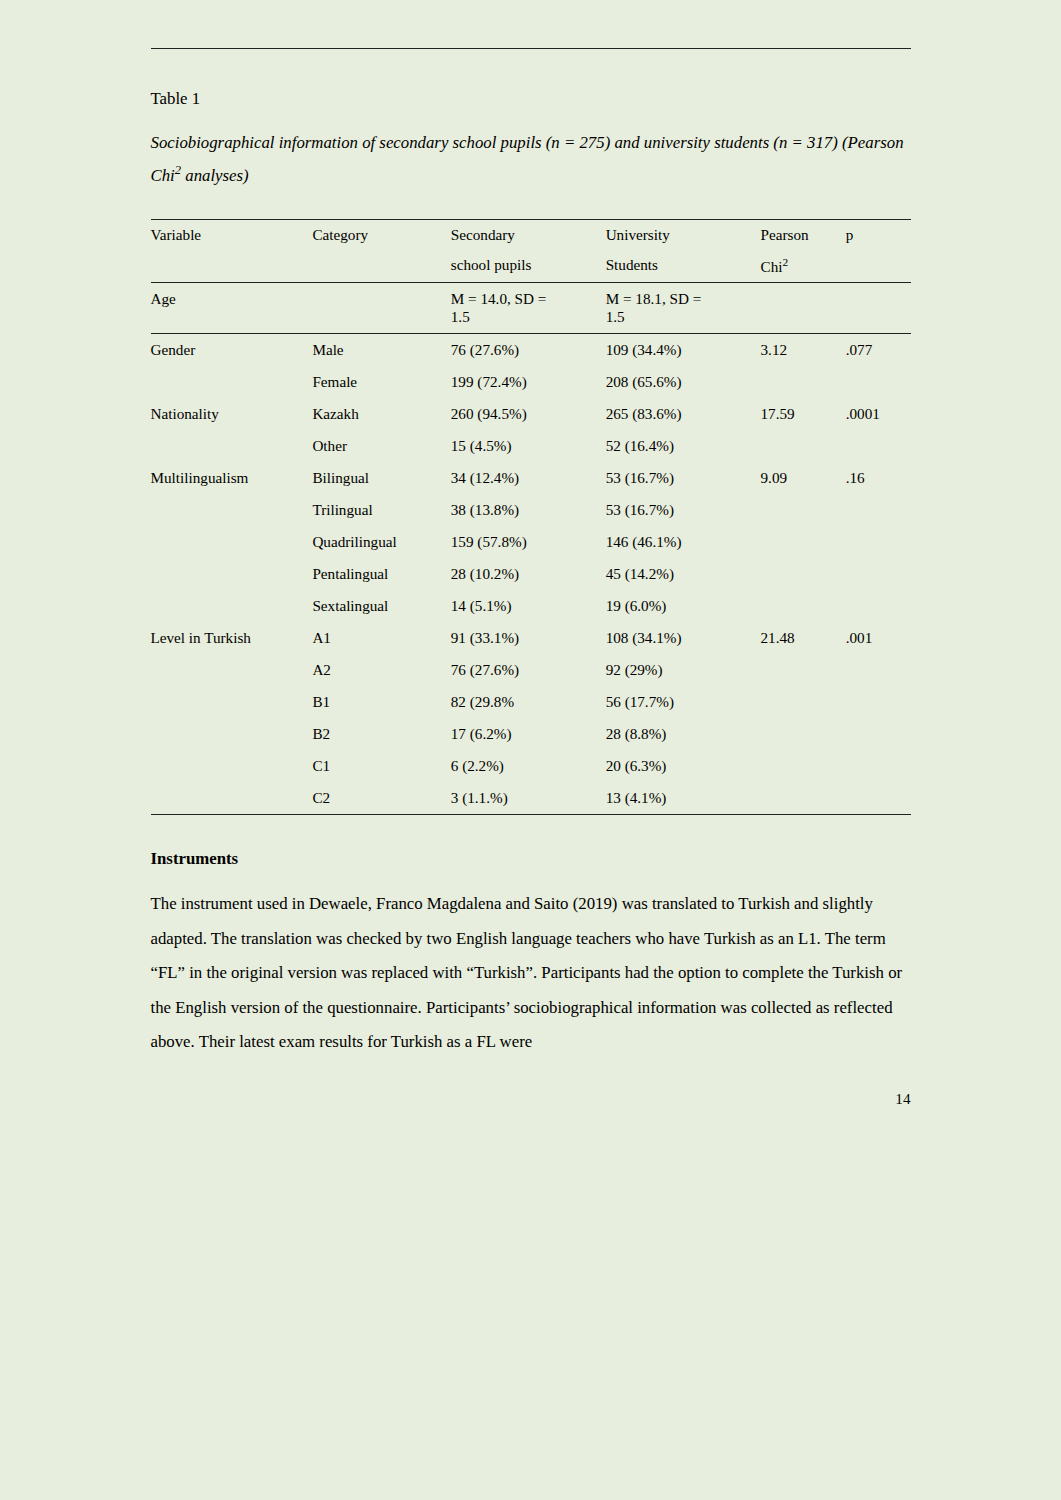Table 1
Sociobiographical information of secondary school pupils (n = 275) and university students (n = 317) (Pearson Chi2 analyses)
| Variable | Category | Secondary | University | Pearson | p |
| --- | --- | --- | --- | --- | --- |
| | | school pupils | Students | Chi 2 | |
| Age | | M = 14.0, SD = | M = 18.1, SD = | | |
| | | 1.5 | 1.5 | | |
| Gender | Male | 76 (27.6%) | 109 (34.4%) | 3.12 | .077 |
| | Female | 199 (72.4%) | 208 (65.6%) | | |
| Nationality | Kazakh | 260 (94.5%) | 265 (83.6%) | 17.59 | .0001 |
| | Other | 15 (4.5%) | 52 (16.4%) | | |
| Multilingualism | Bilingual | 34 (12.4%) | 53 (16.7%) | 9.09 | .16 |
| | Trilingual | 38 (13.8%) | 53 (16.7%) | | |
| | Quadrilingual | 159 (57.8%) | 146 (46.1%) | | |
| | Pentalingual | 28 (10.2%) | 45 (14.2%) | | |
| | Sextalingual | 14 (5.1%) | 19 (6.0%) | | |
| Level in Turkish | A1 | 91 (33.1%) | 108 (34.1%) | 21.48 | .001 |
| | A2 | 76 (27.6%) | 92 (29%) | | |
| | B1 | 82 (29.8% | 56 (17.7%) | | |
| | B2 | 17 (6.2%) | 28 (8.8%) | | |
| | C1 | 6 (2.2%) | 20 (6.3%) | | |
| | C2 | 3 (1.1.%) | 13 (4.1%) | | |
Instruments
The instrument used in Dewaele, Franco Magdalena and Saito (2019) was translated to Turkish and slightly adapted. The translation was checked by two English language teachers who have Turkish as an L1. The term “FL” in the original version was replaced with “Turkish”. Participants had the option to complete the Turkish or the English version of the questionnaire. Participants’ sociobiographical information was collected as reflected above. Their latest exam results for Turkish as a FL were
14